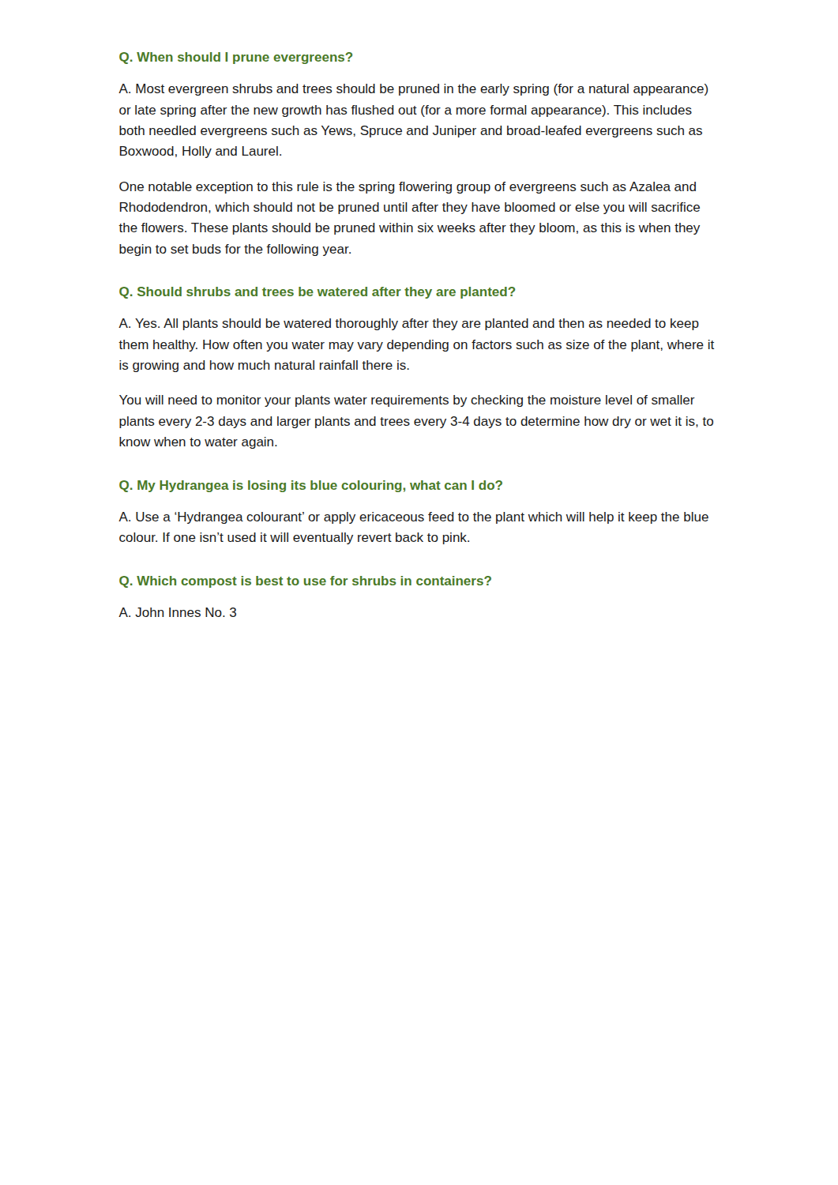Q. When should I prune evergreens?
A. Most evergreen shrubs and trees should be pruned in the early spring (for a natural appearance) or late spring after the new growth has flushed out (for a more formal appearance). This includes both needled evergreens such as Yews, Spruce and Juniper and broad-leafed evergreens such as Boxwood, Holly and Laurel.
One notable exception to this rule is the spring flowering group of evergreens such as Azalea and Rhododendron, which should not be pruned until after they have bloomed or else you will sacrifice the flowers. These plants should be pruned within six weeks after they bloom, as this is when they begin to set buds for the following year.
Q. Should shrubs and trees be watered after they are planted?
A. Yes. All plants should be watered thoroughly after they are planted and then as needed to keep them healthy. How often you water may vary depending on factors such as size of the plant, where it is growing and how much natural rainfall there is.
You will need to monitor your plants water requirements by checking the moisture level of smaller plants every 2-3 days and larger plants and trees every 3-4 days to determine how dry or wet it is, to know when to water again.
Q. My Hydrangea is losing its blue colouring, what can I do?
A. Use a ‘Hydrangea colourant’ or apply ericaceous feed to the plant which will help it keep the blue colour. If one isn’t used it will eventually revert back to pink.
Q. Which compost is best to use for shrubs in containers?
A. John Innes No. 3